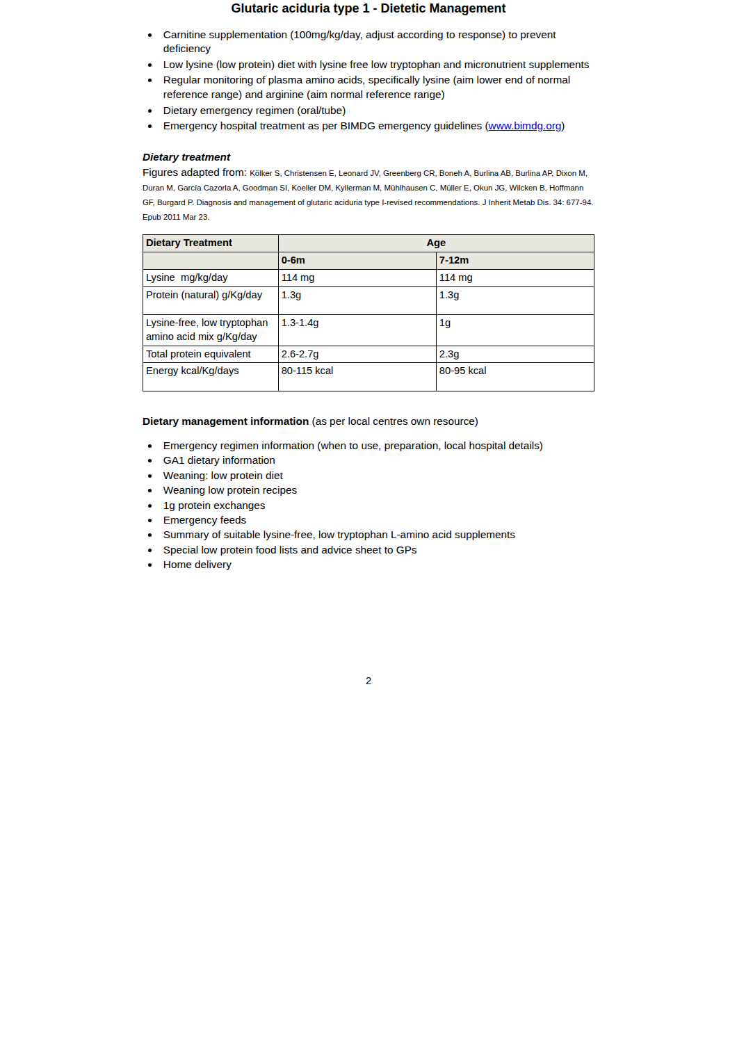Glutaric aciduria type 1 - Dietetic Management
Carnitine supplementation (100mg/kg/day, adjust according to response) to prevent deficiency
Low lysine (low protein) diet with lysine free low tryptophan and micronutrient supplements
Regular monitoring of plasma amino acids, specifically lysine (aim lower end of normal reference range) and arginine (aim normal reference range)
Dietary emergency regimen (oral/tube)
Emergency hospital treatment as per BIMDG emergency guidelines (www.bimdg.org)
Dietary treatment
Figures adapted from: Kölker S, Christensen E, Leonard JV, Greenberg CR, Boneh A, Burlina AB, Burlina AP, Dixon M, Duran M, García Cazorla A, Goodman SI, Koeller DM, Kyllerman M, Mühlhausen C, Müller E, Okun JG, Wilcken B, Hoffmann GF, Burgard P. Diagnosis and management of glutaric aciduria type I-revised recommendations. J Inherit Metab Dis. 34: 677-94. Epub 2011 Mar 23.
| Dietary Treatment | Age |
| --- | --- |
| | 0-6m | 7-12m |
| Lysine mg/kg/day | 114 mg | 114 mg |
| Protein (natural) g/Kg/day | 1.3g | 1.3g |
| Lysine-free, low tryptophan amino acid mix g/Kg/day | 1.3-1.4g | 1g |
| Total protein equivalent | 2.6-2.7g | 2.3g |
| Energy kcal/Kg/days | 80-115 kcal | 80-95 kcal |
Dietary management information (as per local centres own resource)
Emergency regimen information (when to use, preparation, local hospital details)
GA1 dietary information
Weaning: low protein diet
Weaning low protein recipes
1g protein exchanges
Emergency feeds
Summary of suitable lysine-free, low tryptophan L-amino acid supplements
Special low protein food lists and advice sheet to GPs
Home delivery
2